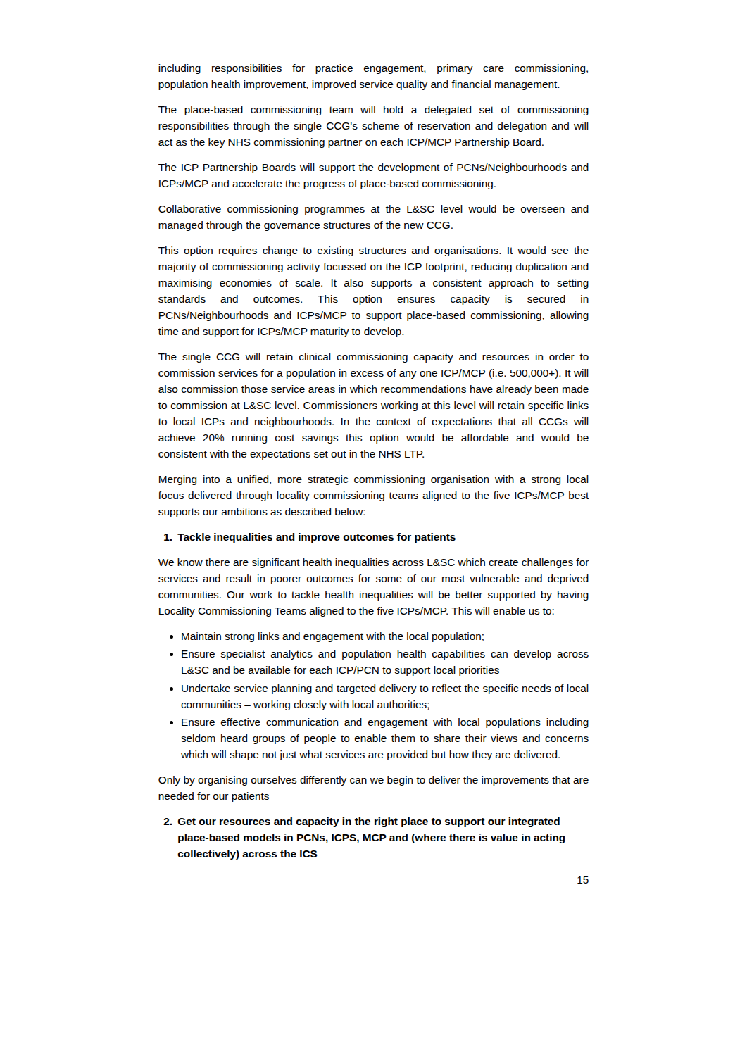including responsibilities for practice engagement, primary care commissioning, population health improvement, improved service quality and financial management.
The place-based commissioning team will hold a delegated set of commissioning responsibilities through the single CCG's scheme of reservation and delegation and will act as the key NHS commissioning partner on each ICP/MCP Partnership Board.
The ICP Partnership Boards will support the development of PCNs/Neighbourhoods and ICPs/MCP and accelerate the progress of place-based commissioning.
Collaborative commissioning programmes at the L&SC level would be overseen and managed through the governance structures of the new CCG.
This option requires change to existing structures and organisations. It would see the majority of commissioning activity focussed on the ICP footprint, reducing duplication and maximising economies of scale. It also supports a consistent approach to setting standards and outcomes. This option ensures capacity is secured in PCNs/Neighbourhoods and ICPs/MCP to support place-based commissioning, allowing time and support for ICPs/MCP maturity to develop.
The single CCG will retain clinical commissioning capacity and resources in order to commission services for a population in excess of any one ICP/MCP (i.e. 500,000+). It will also commission those service areas in which recommendations have already been made to commission at L&SC level. Commissioners working at this level will retain specific links to local ICPs and neighbourhoods. In the context of expectations that all CCGs will achieve 20% running cost savings this option would be affordable and would be consistent with the expectations set out in the NHS LTP.
Merging into a unified, more strategic commissioning organisation with a strong local focus delivered through locality commissioning teams aligned to the five ICPs/MCP best supports our ambitions as described below:
Tackle inequalities and improve outcomes for patients
We know there are significant health inequalities across L&SC which create challenges for services and result in poorer outcomes for some of our most vulnerable and deprived communities. Our work to tackle health inequalities will be better supported by having Locality Commissioning Teams aligned to the five ICPs/MCP. This will enable us to:
Maintain strong links and engagement with the local population;
Ensure specialist analytics and population health capabilities can develop across L&SC and be available for each ICP/PCN to support local priorities
Undertake service planning and targeted delivery to reflect the specific needs of local communities – working closely with local authorities;
Ensure effective communication and engagement with local populations including seldom heard groups of people to enable them to share their views and concerns which will shape not just what services are provided but how they are delivered.
Only by organising ourselves differently can we begin to deliver the improvements that are needed for our patients
Get our resources and capacity in the right place to support our integrated place-based models in PCNs, ICPS, MCP and (where there is value in acting collectively) across the ICS
15